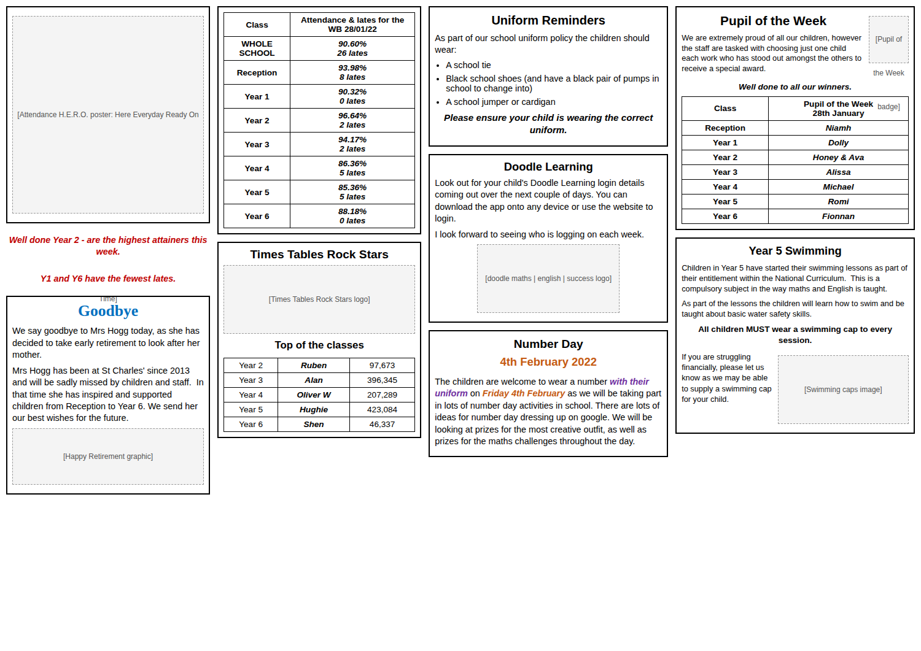[Attendance H.E.R.O. poster: Here Everyday Ready On Time]
Well done Year 2 - are the highest attainers this week.
Y1 and Y6 have the fewest lates.
Goodbye
We say goodbye to Mrs Hogg today, as she has decided to take early retirement to look after her mother.
Mrs Hogg has been at St Charles' since 2013 and will be sadly missed by children and staff. In that time she has inspired and supported children from Reception to Year 6. We send her our best wishes for the future.
[Happy Retirement graphic]
| Class | Attendance & lates for the WB 28/01/22 |
| --- | --- |
| WHOLE SCHOOL | 90.60% 26 lates |
| Reception | 93.98% 8 lates |
| Year 1 | 90.32% 0 lates |
| Year 2 | 96.64% 2 lates |
| Year 3 | 94.17% 2 lates |
| Year 4 | 86.36% 5 lates |
| Year 5 | 85.36% 5 lates |
| Year 6 | 88.18% 0 lates |
Times Tables Rock Stars
[Times Tables Rock Stars logo]
Top of the classes
| Year 2 | Ruben | 97,673 |
| Year 3 | Alan | 396,345 |
| Year 4 | Oliver W | 207,289 |
| Year 5 | Hughie | 423,084 |
| Year 6 | Shen | 46,337 |
Uniform Reminders
As part of our school uniform policy the children should wear:
A school tie
Black school shoes (and have a black pair of pumps in school to change into)
A school jumper or cardigan
Please ensure your child is wearing the correct uniform.
Doodle Learning
Look out for your child's Doodle Learning login details coming out over the next couple of days. You can download the app onto any device or use the website to login.
I look forward to seeing who is logging on each week.
[doodle maths | english | success logo]
Number Day
4th February 2022
The children are welcome to wear a number with their uniform on Friday 4th February as we will be taking part in lots of number day activities in school. There are lots of ideas for number day dressing up on google. We will be looking at prizes for the most creative outfit, as well as prizes for the maths challenges throughout the day.
[Pupil of the Week badge]
Pupil of the Week
We are extremely proud of all our children, however the staff are tasked with choosing just one child each work who has stood out amongst the others to receive a special award.
Well done to all our winners.
| Class | Pupil of the Week 28th January |
| --- | --- |
| Reception | Niamh |
| Year 1 | Dolly |
| Year 2 | Honey & Ava |
| Year 3 | Alissa |
| Year 4 | Michael |
| Year 5 | Romi |
| Year 6 | Fionnan |
Year 5 Swimming
Children in Year 5 have started their swimming lessons as part of their entitlement within the National Curriculum. This is a compulsory subject in the way maths and English is taught.
As part of the lessons the children will learn how to swim and be taught about basic water safety skills.
All children MUST wear a swimming cap to every session.
[Swimming caps image]
If you are struggling financially, please let us know as we may be able to supply a swimming cap for your child.